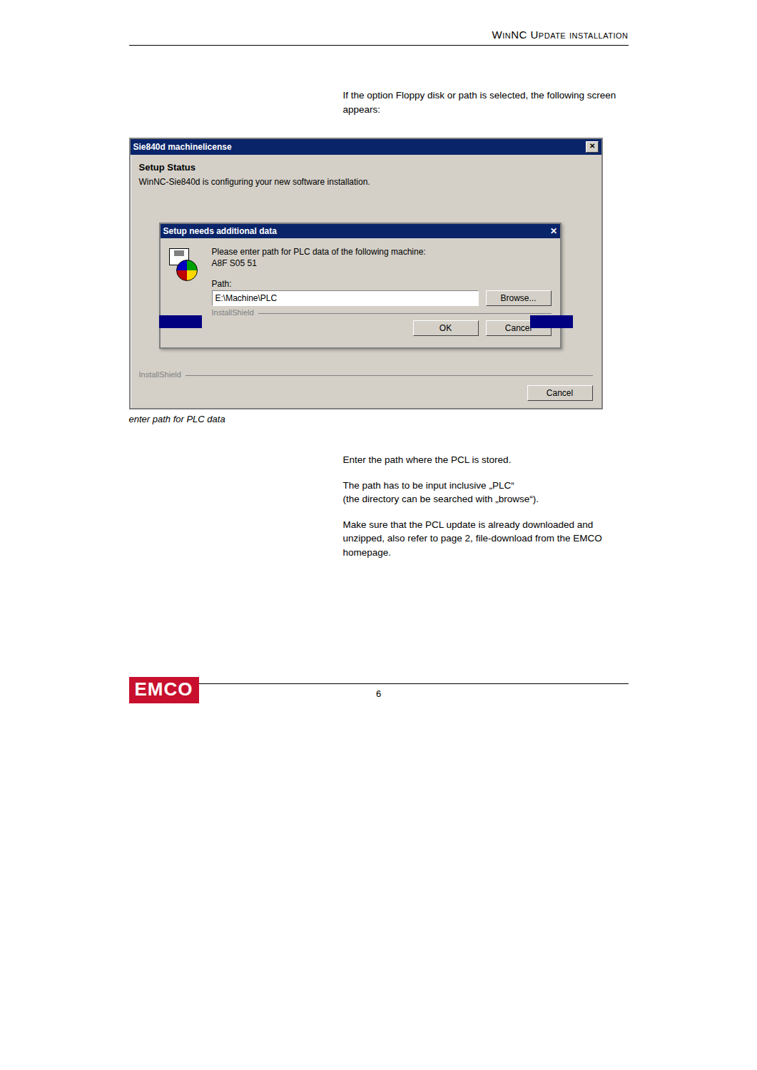WinNC Update installation
If the option Floppy disk or path is selected, the following screen appears:
Sie840d machinelicense ✕
Setup Status
WinNC-Sie840d is configuring your new software installation.
Setup needs additional data ✕
Please enter path for PLC data of the following machine:
A8F S05 51
Path:
E:\Machine\PLC
Browse...
InstallShield
OK
Cancel
InstallShield
Cancel
enter path for PLC data
Enter the path where the PCL is stored.
The path has to be input inclusive „PLC“
(the directory can be searched with „browse“).
Make sure that the PCL update is already downloaded and unzipped, also refer to page 2, file-download from the EMCO homepage.
6
EMCO